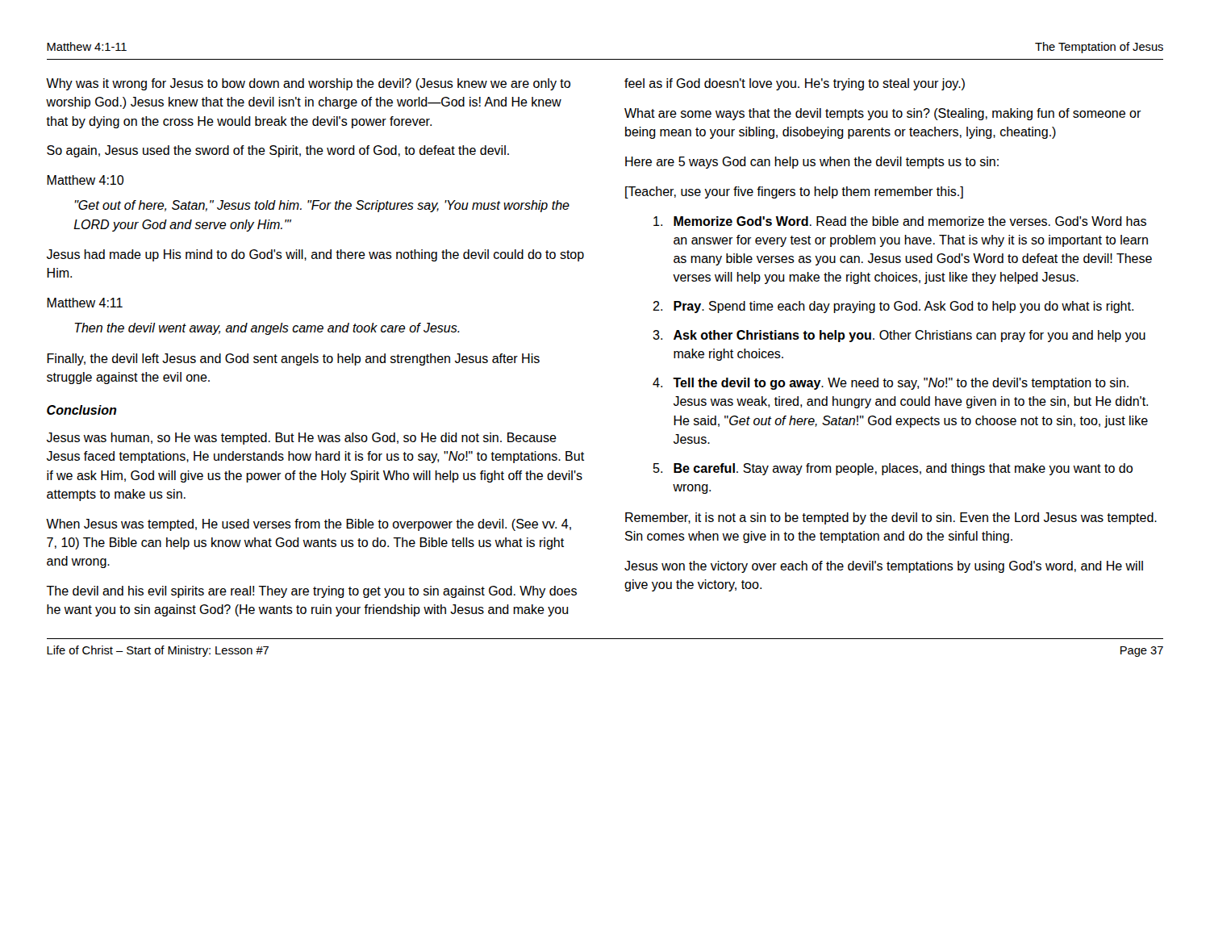Matthew 4:1-11 The Temptation of Jesus
Why was it wrong for Jesus to bow down and worship the devil? (Jesus knew we are only to worship God.) Jesus knew that the devil isn't in charge of the world—God is! And He knew that by dying on the cross He would break the devil's power forever.
So again, Jesus used the sword of the Spirit, the word of God, to defeat the devil.
Matthew 4:10
"Get out of here, Satan," Jesus told him. "For the Scriptures say, 'You must worship the LORD your God and serve only Him.'"
Jesus had made up His mind to do God's will, and there was nothing the devil could do to stop Him.
Matthew 4:11
Then the devil went away, and angels came and took care of Jesus.
Finally, the devil left Jesus and God sent angels to help and strengthen Jesus after His struggle against the evil one.
Conclusion
Jesus was human, so He was tempted. But He was also God, so He did not sin. Because Jesus faced temptations, He understands how hard it is for us to say, "No!" to temptations. But if we ask Him, God will give us the power of the Holy Spirit Who will help us fight off the devil's attempts to make us sin.
When Jesus was tempted, He used verses from the Bible to overpower the devil. (See vv. 4, 7, 10) The Bible can help us know what God wants us to do. The Bible tells us what is right and wrong.
The devil and his evil spirits are real! They are trying to get you to sin against God. Why does he want you to sin against God? (He wants to ruin your friendship with Jesus and make you feel as if God doesn't love you. He's trying to steal your joy.)
What are some ways that the devil tempts you to sin? (Stealing, making fun of someone or being mean to your sibling, disobeying parents or teachers, lying, cheating.)
Here are 5 ways God can help us when the devil tempts us to sin:
[Teacher, use your five fingers to help them remember this.]
Memorize God's Word. Read the bible and memorize the verses. God's Word has an answer for every test or problem you have. That is why it is so important to learn as many bible verses as you can. Jesus used God's Word to defeat the devil! These verses will help you make the right choices, just like they helped Jesus.
Pray. Spend time each day praying to God. Ask God to help you do what is right.
Ask other Christians to help you. Other Christians can pray for you and help you make right choices.
Tell the devil to go away. We need to say, "No!" to the devil's temptation to sin. Jesus was weak, tired, and hungry and could have given in to the sin, but He didn't. He said, "Get out of here, Satan!" God expects us to choose not to sin, too, just like Jesus.
Be careful. Stay away from people, places, and things that make you want to do wrong.
Remember, it is not a sin to be tempted by the devil to sin. Even the Lord Jesus was tempted. Sin comes when we give in to the temptation and do the sinful thing.
Jesus won the victory over each of the devil's temptations by using God's word, and He will give you the victory, too.
Life of Christ – Start of Ministry: Lesson #7 Page 37